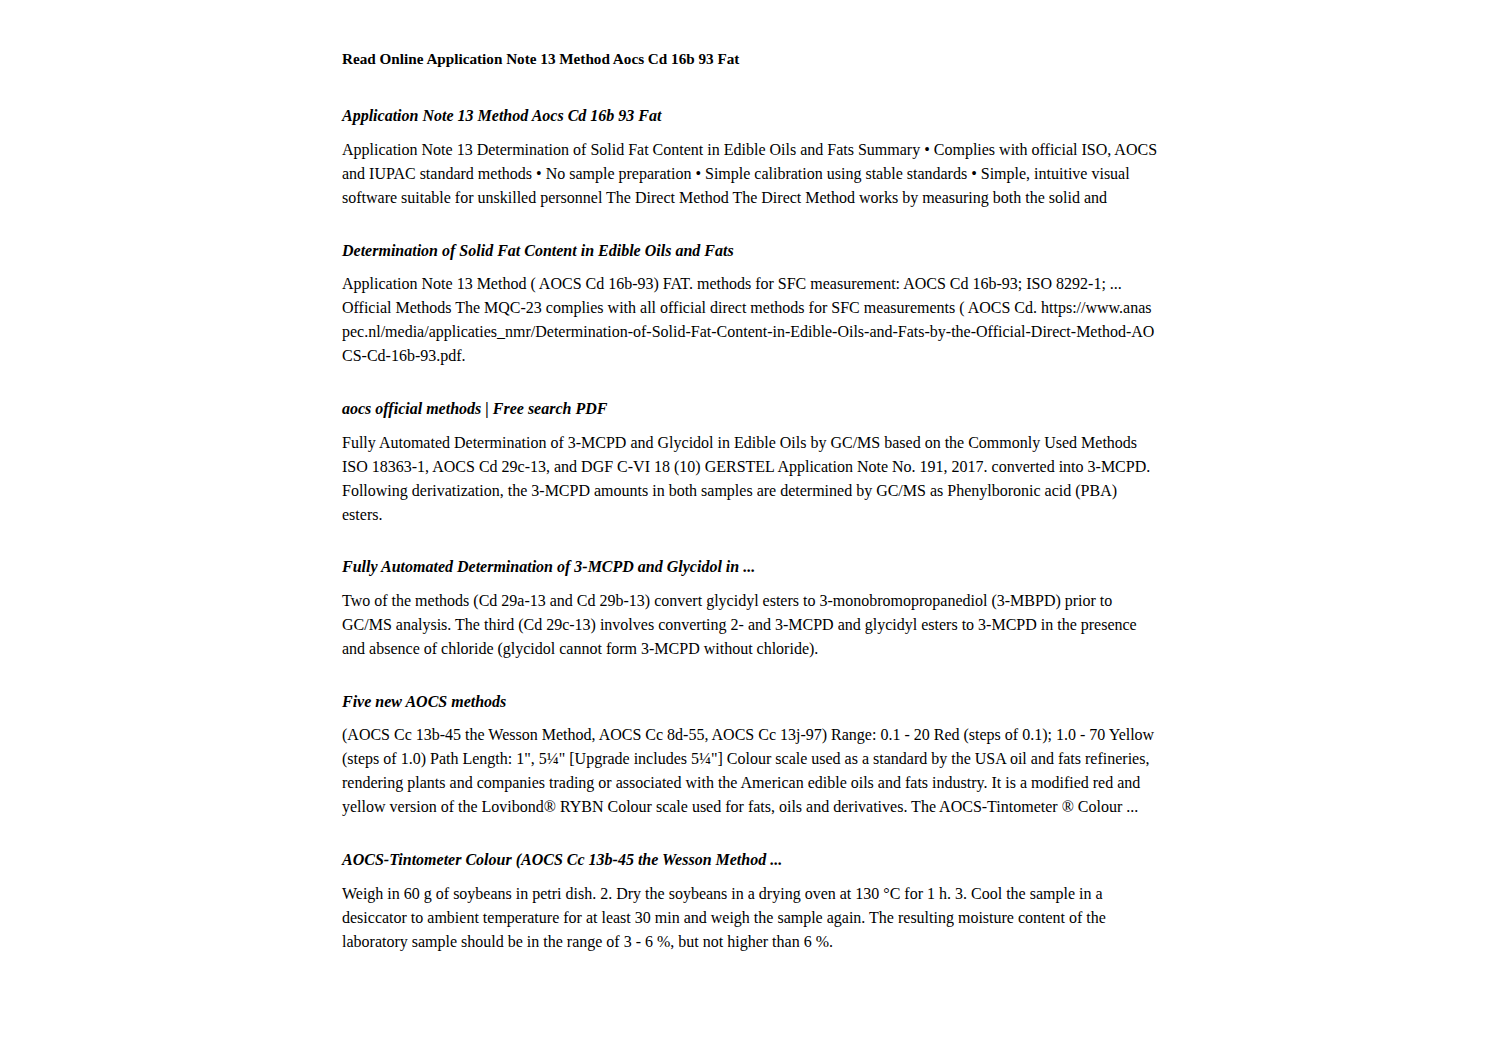Read Online Application Note 13 Method Aocs Cd 16b 93 Fat
Application Note 13 Method Aocs Cd 16b 93 Fat
Application Note 13 Determination of Solid Fat Content in Edible Oils and Fats Summary • Complies with official ISO, AOCS and IUPAC standard methods • No sample preparation • Simple calibration using stable standards • Simple, intuitive visual software suitable for unskilled personnel The Direct Method The Direct Method works by measuring both the solid and
Determination of Solid Fat Content in Edible Oils and Fats
Application Note 13 Method ( AOCS Cd 16b-93) FAT. methods for SFC measurement: AOCS Cd 16b-93; ISO 8292-1; ... Official Methods The MQC-23 complies with all official direct methods for SFC measurements ( AOCS Cd. https://www.anaspec.nl/media/applicaties_nmr/Determination-of-Solid-Fat-Content-in-Edible-Oils-and-Fats-by-the-Official-Direct-Method-AOCS-Cd-16b-93.pdf.
aocs official methods | Free search PDF
Fully Automated Determination of 3-MCPD and Glycidol in Edible Oils by GC/MS based on the Commonly Used Methods ISO 18363-1, AOCS Cd 29c-13, and DGF C-VI 18 (10) GERSTEL Application Note No. 191, 2017. converted into 3-MCPD. Following derivatization, the 3-MCPD amounts in both samples are determined by GC/MS as Phenylboronic acid (PBA) esters.
Fully Automated Determination of 3-MCPD and Glycidol in ...
Two of the methods (Cd 29a-13 and Cd 29b-13) convert glycidyl esters to 3-monobromopropanediol (3-MBPD) prior to GC/MS analysis. The third (Cd 29c-13) involves converting 2- and 3-MCPD and glycidyl esters to 3-MCPD in the presence and absence of chloride (glycidol cannot form 3-MCPD without chloride).
Five new AOCS methods
(AOCS Cc 13b-45 the Wesson Method, AOCS Cc 8d-55, AOCS Cc 13j-97) Range: 0.1 - 20 Red (steps of 0.1); 1.0 - 70 Yellow (steps of 1.0) Path Length: 1", 5¼" [Upgrade includes 5¼"] Colour scale used as a standard by the USA oil and fats refineries, rendering plants and companies trading or associated with the American edible oils and fats industry. It is a modified red and yellow version of the Lovibond® RYBN Colour scale used for fats, oils and derivatives. The AOCS-Tintometer ® Colour ...
AOCS-Tintometer Colour (AOCS Cc 13b-45 the Wesson Method ...
Weigh in 60 g of soybeans in petri dish. 2. Dry the soybeans in a drying oven at 130 °C for 1 h. 3. Cool the sample in a desiccator to ambient temperature for at least 30 min and weigh the sample again. The resulting moisture content of the laboratory sample should be in the range of 3 - 6 %, but not higher than 6 %.